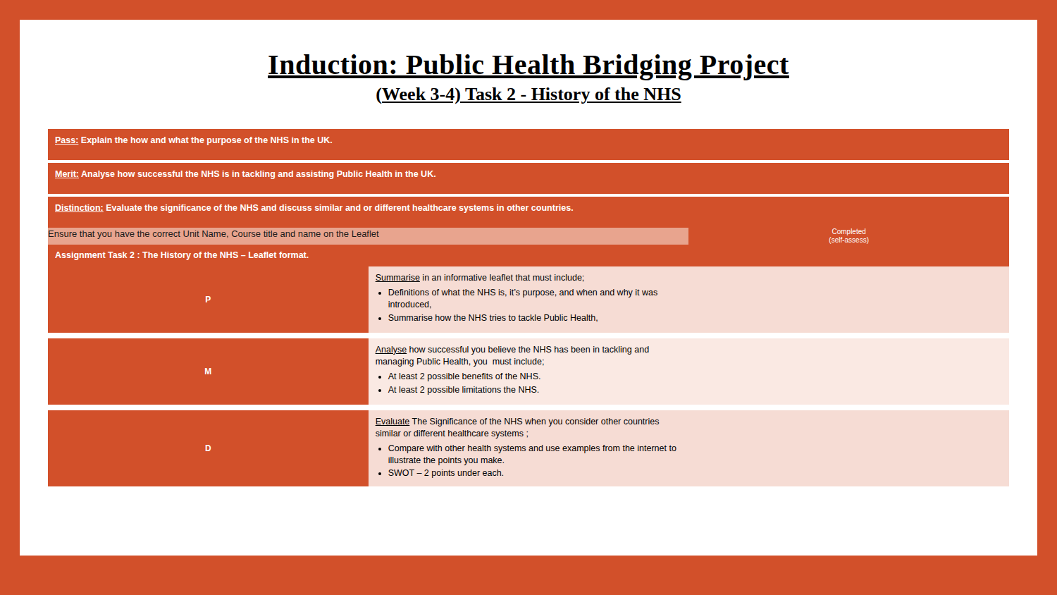Induction: Public Health Bridging Project
(Week 3-4) Task 2 - History of the NHS
| Pass: Explain the how and what the purpose of the NHS in the UK. |
| Merit: Analyse how successful the NHS is in tackling and assisting Public Health in the UK. |
| Distinction: Evaluate the significance of the NHS and discuss similar and or different healthcare systems in other countries. |
| Ensure that you have the correct Unit Name, Course title and name on the Leaflet | Completed (self-assess) |
| Assignment Task 2 : The History of the NHS – Leaflet format. |
| P | Summarise in an informative leaflet that must include; Definitions of what the NHS is, it’s purpose, and when and why it was introduced, Summarise how the NHS tries to tackle Public Health, | |
| M | Analyse how successful you believe the NHS has been in tackling and managing Public Health, you must include; At least 2 possible benefits of the NHS. At least 2 possible limitations the NHS. | |
| D | Evaluate The Significance of the NHS when you consider other countries similar or different healthcare systems ; Compare with other health systems and use examples from the internet to illustrate the points you make. SWOT – 2 points under each. | |